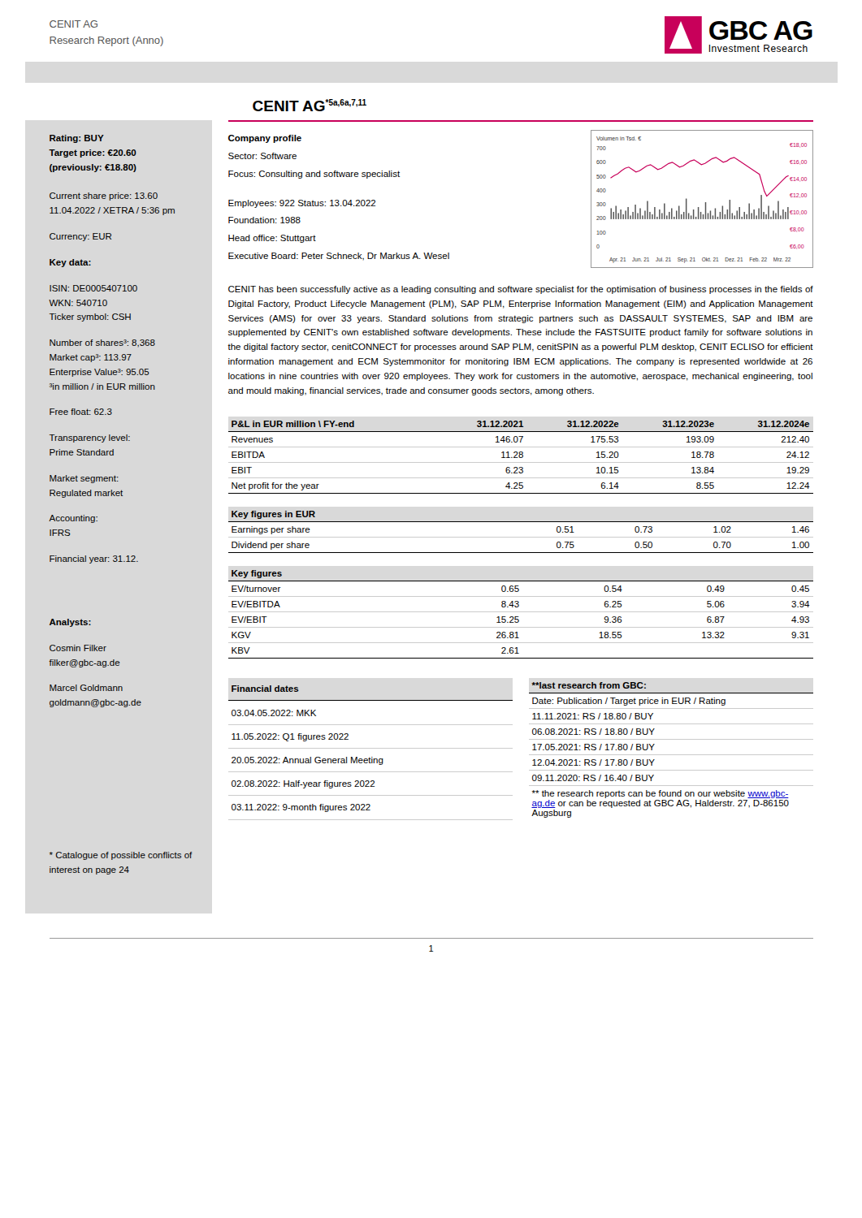CENIT AG
Research Report (Anno)
GBC AG
Investment Research
CENIT AG*5a,6a,7,11
Rating: BUY
Target price: €20.60
(previously: €18.80)
Current share price: 13.60
11.04.2022 / XETRA / 5:36 pm
Currency: EUR
Key data:
ISIN: DE0005407100
WKN: 540710
Ticker symbol: CSH
Number of shares³: 8,368
Market cap³: 113.97
Enterprise Value³: 95.05
³in million / in EUR million
Free float: 62.3
Transparency level:
Prime Standard
Market segment:
Regulated market
Accounting:
IFRS
Financial year: 31.12.
Analysts:
Cosmin Filker
filker@gbc-ag.de
Marcel Goldmann
goldmann@gbc-ag.de
* Catalogue of possible conflicts of interest on page 24
Company profile
Sector: Software
Focus: Consulting and software specialist
Employees: 922 Status: 13.04.2022
Foundation: 1988
Head office: Stuttgart
Executive Board: Peter Schneck, Dr Markus A. Wesel
Volumen in Tsd. €
7006005004003002001000
€18,00€16,00€14,00€12,00€10,00€8,00€6,00
Apr. 21 Jun. 21 Jul. 21 Sep. 21 Okt. 21 Dez. 21 Feb. 22 Mrz. 22
CENIT has been successfully active as a leading consulting and software specialist for the optimisation of business processes in the fields of Digital Factory, Product Lifecycle Management (PLM), SAP PLM, Enterprise Information Management (EIM) and Application Management Services (AMS) for over 33 years. Standard solutions from strategic partners such as DASSAULT SYSTEMES, SAP and IBM are supplemented by CENIT's own established software developments. These include the FASTSUITE product family for software solutions in the digital factory sector, cenitCONNECT for processes around SAP PLM, cenitSPIN as a powerful PLM desktop, CENIT ECLISO for efficient information management and ECM Systemmonitor for monitoring IBM ECM applications. The company is represented worldwide at 26 locations in nine countries with over 920 employees. They work for customers in the automotive, aerospace, mechanical engineering, tool and mould making, financial services, trade and consumer goods sectors, among others.
| P&L in EUR million \ FY-end | 31.12.2021 | 31.12.2022e | 31.12.2023e | 31.12.2024e |
| --- | --- | --- | --- | --- |
| Revenues | 146.07 | 175.53 | 193.09 | 212.40 |
| EBITDA | 11.28 | 15.20 | 18.78 | 24.12 |
| EBIT | 6.23 | 10.15 | 13.84 | 19.29 |
| Net profit for the year | 4.25 | 6.14 | 8.55 | 12.24 |
| Key figures in EUR |
| Earnings per share | 0.51 | 0.73 | 1.02 | 1.46 |
| Dividend per share | 0.75 | 0.50 | 0.70 | 1.00 |
| Key figures |
| EV/turnover | 0.65 | 0.54 | 0.49 | 0.45 |
| EV/EBITDA | 8.43 | 6.25 | 5.06 | 3.94 |
| EV/EBIT | 15.25 | 9.36 | 6.87 | 4.93 |
| KGV | 26.81 | 18.55 | 13.32 | 9.31 |
| KBV | 2.61 | | | |
| Financial dates |
| --- |
| 03.04.05.2022: MKK |
| 11.05.2022: Q1 figures 2022 |
| 20.05.2022: Annual General Meeting |
| 02.08.2022: Half-year figures 2022 |
| 03.11.2022: 9-month figures 2022 |
| **last research from GBC: |
| --- |
| Date: Publication / Target price in EUR / Rating |
| 11.11.2021: RS / 18.80 / BUY |
| 06.08.2021: RS / 18.80 / BUY |
| 17.05.2021: RS / 17.80 / BUY |
| 12.04.2021: RS / 17.80 / BUY |
| 09.11.2020: RS / 16.40 / BUY |
| ** the research reports can be found on our website www.gbc-ag.de or can be requested at GBC AG, Halderstr. 27, D-86150 Augsburg |
1